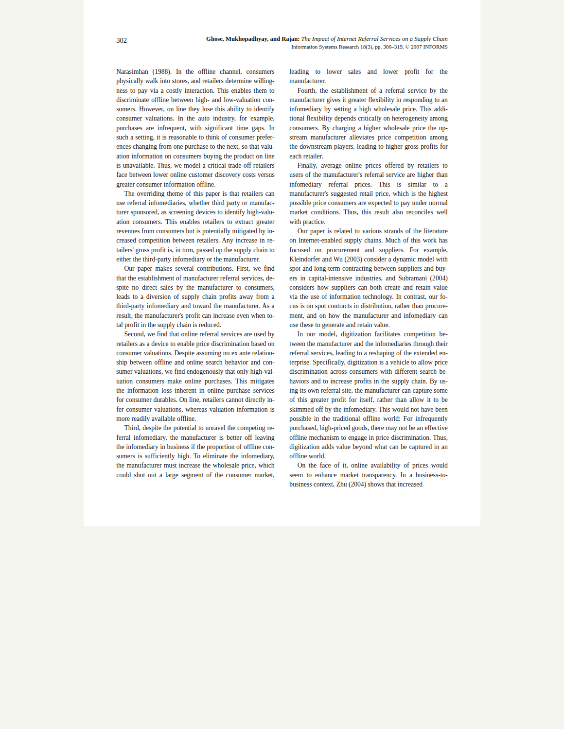302
Ghose, Mukhopadhyay, and Rajan: The Impact of Internet Referral Services on a Supply Chain
Information Systems Research 18(3), pp. 300–319, © 2007 INFORMS
Narasimhan (1988). In the offline channel, consumers physically walk into stores, and retailers determine willingness to pay via a costly interaction. This enables them to discriminate offline between high- and low-valuation consumers. However, on line they lose this ability to identify consumer valuations. In the auto industry, for example, purchases are infrequent, with significant time gaps. In such a setting, it is reasonable to think of consumer preferences changing from one purchase to the next, so that valuation information on consumers buying the product on line is unavailable. Thus, we model a critical trade-off retailers face between lower online customer discovery costs versus greater consumer information offline.
The overriding theme of this paper is that retailers can use referral infomediaries, whether third party or manufacturer sponsored, as screening devices to identify high-valuation consumers. This enables retailers to extract greater revenues from consumers but is potentially mitigated by increased competition between retailers. Any increase in retailers' gross profit is, in turn, passed up the supply chain to either the third-party infomediary or the manufacturer.
Our paper makes several contributions. First, we find that the establishment of manufacturer referral services, despite no direct sales by the manufacturer to consumers, leads to a diversion of supply chain profits away from a third-party infomediary and toward the manufacturer. As a result, the manufacturer's profit can increase even when total profit in the supply chain is reduced.
Second, we find that online referral services are used by retailers as a device to enable price discrimination based on consumer valuations. Despite assuming no ex ante relationship between offline and online search behavior and consumer valuations, we find endogenously that only high-valuation consumers make online purchases. This mitigates the information loss inherent in online purchase services for consumer durables. On line, retailers cannot directly infer consumer valuations, whereas valuation information is more readily available offline.
Third, despite the potential to unravel the competing referral infomediary, the manufacturer is better off leaving the infomediary in business if the proportion of offline consumers is sufficiently high. To eliminate the infomediary, the manufacturer must increase the wholesale price, which could shut out a large segment of the consumer market, leading to lower sales and lower profit for the manufacturer.
Fourth, the establishment of a referral service by the manufacturer gives it greater flexibility in responding to an infomediary by setting a high wholesale price. This additional flexibility depends critically on heterogeneity among consumers. By charging a higher wholesale price the upstream manufacturer alleviates price competition among the downstream players, leading to higher gross profits for each retailer.
Finally, average online prices offered by retailers to users of the manufacturer's referral service are higher than infomediary referral prices. This is similar to a manufacturer's suggested retail price, which is the highest possible price consumers are expected to pay under normal market conditions. Thus, this result also reconciles well with practice.
Our paper is related to various strands of the literature on Internet-enabled supply chains. Much of this work has focused on procurement and suppliers. For example, Kleindorfer and Wu (2003) consider a dynamic model with spot and long-term contracting between suppliers and buyers in capital-intensive industries, and Subramani (2004) considers how suppliers can both create and retain value via the use of information technology. In contrast, our focus is on spot contracts in distribution, rather than procurement, and on how the manufacturer and infomediary can use these to generate and retain value.
In our model, digitization facilitates competition between the manufacturer and the infomediaries through their referral services, leading to a reshaping of the extended enterprise. Specifically, digitization is a vehicle to allow price discrimination across consumers with different search behaviors and to increase profits in the supply chain. By using its own referral site, the manufacturer can capture some of this greater profit for itself, rather than allow it to be skimmed off by the infomediary. This would not have been possible in the traditional offline world: For infrequently purchased, high-priced goods, there may not be an effective offline mechanism to engage in price discrimination. Thus, digitization adds value beyond what can be captured in an offline world.
On the face of it, online availability of prices would seem to enhance market transparency. In a business-to-business context, Zhu (2004) shows that increased